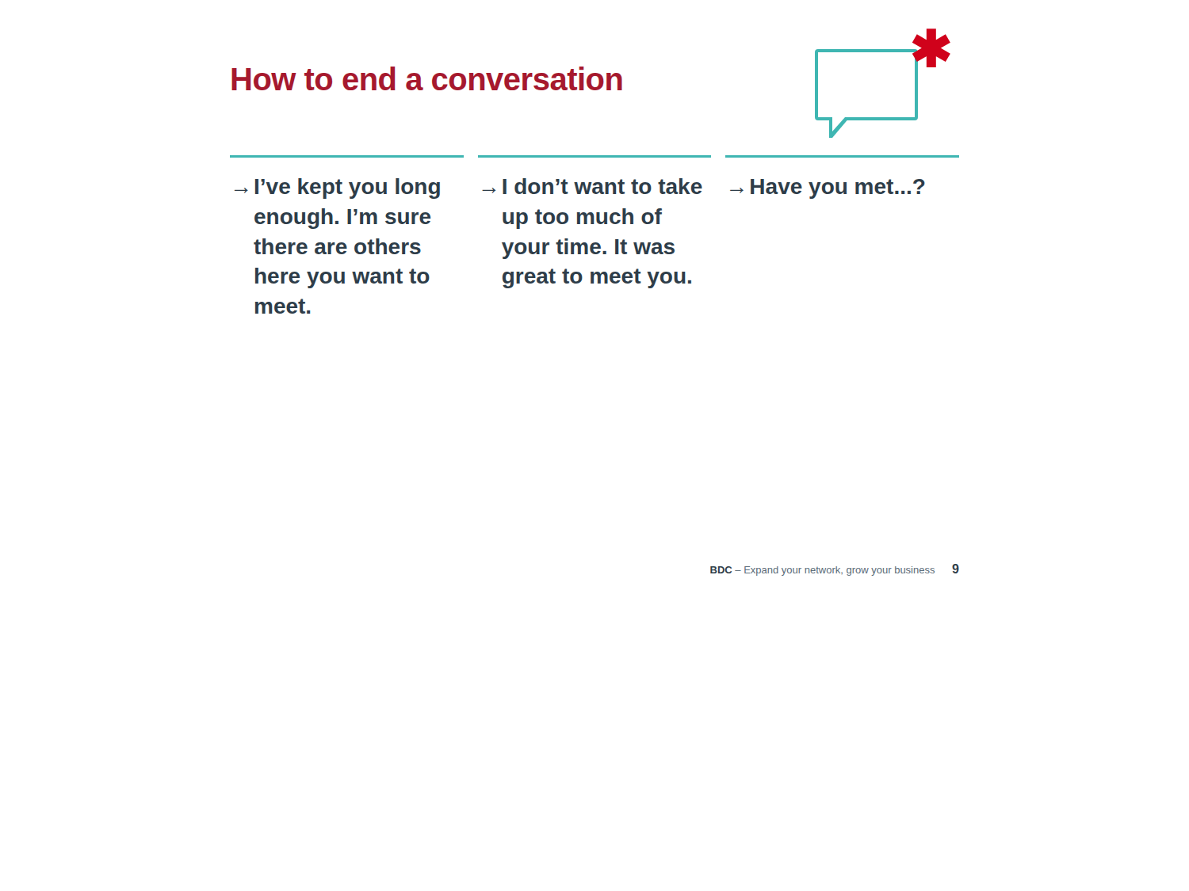How to end a conversation
✱
I’ve kept you long enough. I’m sure there are others here you want to meet.
I don’t want to take up too much of your time. It was great to meet you.
Have you met...?
BDC – Expand your network, grow your business 9